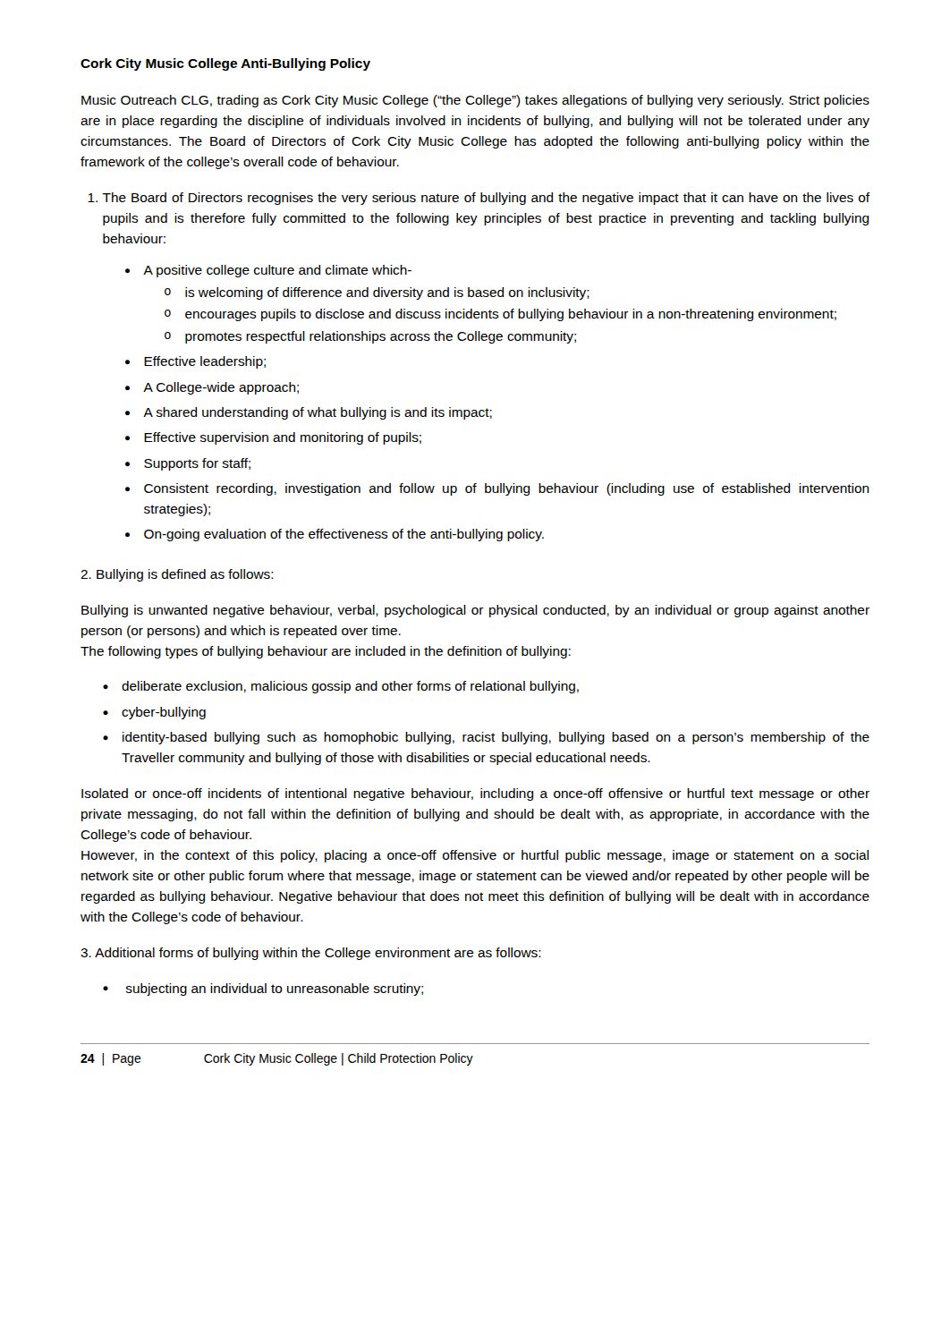Cork City Music College Anti-Bullying Policy
Music Outreach CLG, trading as Cork City Music College (“the College”) takes allegations of bullying very seriously. Strict policies are in place regarding the discipline of individuals involved in incidents of bullying, and bullying will not be tolerated under any circumstances. The Board of Directors of Cork City Music College has adopted the following anti-bullying policy within the framework of the college’s overall code of behaviour.
The Board of Directors recognises the very serious nature of bullying and the negative impact that it can have on the lives of pupils and is therefore fully committed to the following key principles of best practice in preventing and tackling bullying behaviour:
A positive college culture and climate which-
is welcoming of difference and diversity and is based on inclusivity;
encourages pupils to disclose and discuss incidents of bullying behaviour in a non-threatening environment;
promotes respectful relationships across the College community;
Effective leadership;
A College-wide approach;
A shared understanding of what bullying is and its impact;
Effective supervision and monitoring of pupils;
Supports for staff;
Consistent recording, investigation and follow up of bullying behaviour (including use of established intervention strategies);
On-going evaluation of the effectiveness of the anti-bullying policy.
2. Bullying is defined as follows:
Bullying is unwanted negative behaviour, verbal, psychological or physical conducted, by an individual or group against another person (or persons) and which is repeated over time.
The following types of bullying behaviour are included in the definition of bullying:
deliberate exclusion, malicious gossip and other forms of relational bullying,
cyber-bullying
identity-based bullying such as homophobic bullying, racist bullying, bullying based on a person’s membership of the Traveller community and bullying of those with disabilities or special educational needs.
Isolated or once-off incidents of intentional negative behaviour, including a once-off offensive or hurtful text message or other private messaging, do not fall within the definition of bullying and should be dealt with, as appropriate, in accordance with the College’s code of behaviour.
However, in the context of this policy, placing a once-off offensive or hurtful public message, image or statement on a social network site or other public forum where that message, image or statement can be viewed and/or repeated by other people will be regarded as bullying behaviour. Negative behaviour that does not meet this definition of bullying will be dealt with in accordance with the College’s code of behaviour.
3. Additional forms of bullying within the College environment are as follows:
subjecting an individual to unreasonable scrutiny;
24 | Page Cork City Music College | Child Protection Policy